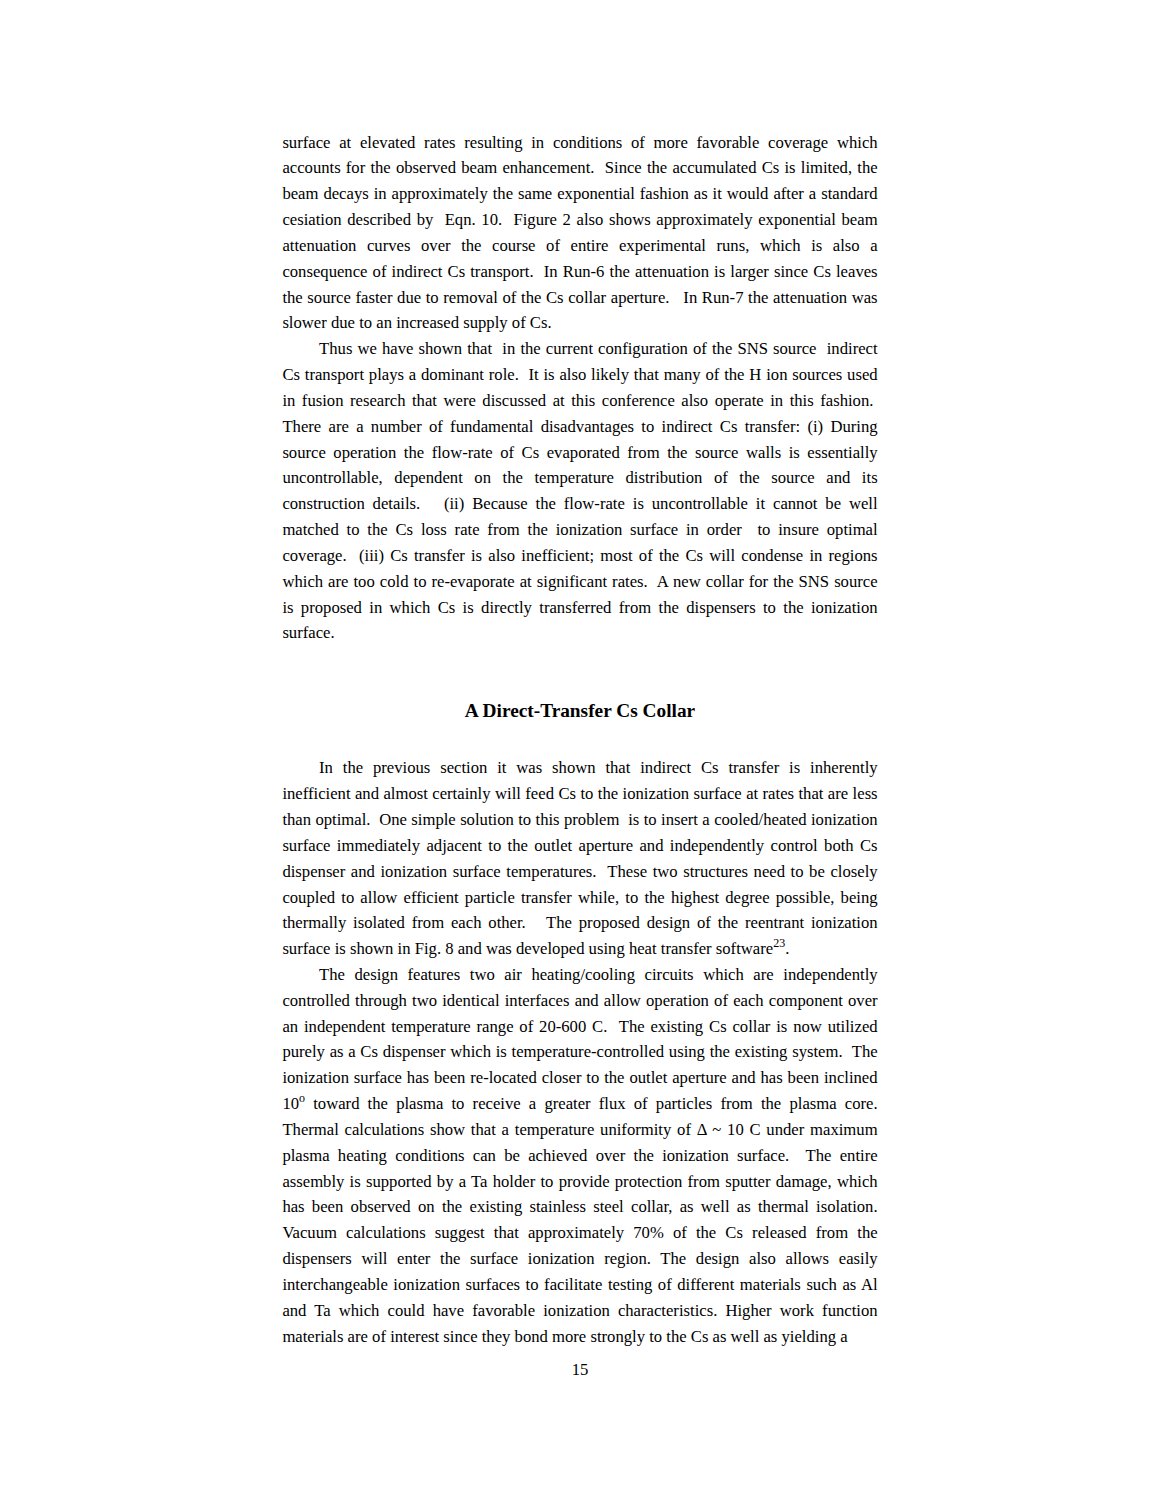surface at elevated rates resulting in conditions of more favorable coverage which accounts for the observed beam enhancement. Since the accumulated Cs is limited, the beam decays in approximately the same exponential fashion as it would after a standard cesiation described by Eqn. 10. Figure 2 also shows approximately exponential beam attenuation curves over the course of entire experimental runs, which is also a consequence of indirect Cs transport. In Run-6 the attenuation is larger since Cs leaves the source faster due to removal of the Cs collar aperture. In Run-7 the attenuation was slower due to an increased supply of Cs.
Thus we have shown that in the current configuration of the SNS source indirect Cs transport plays a dominant role. It is also likely that many of the H ion sources used in fusion research that were discussed at this conference also operate in this fashion. There are a number of fundamental disadvantages to indirect Cs transfer: (i) During source operation the flow-rate of Cs evaporated from the source walls is essentially uncontrollable, dependent on the temperature distribution of the source and its construction details. (ii) Because the flow-rate is uncontrollable it cannot be well matched to the Cs loss rate from the ionization surface in order to insure optimal coverage. (iii) Cs transfer is also inefficient; most of the Cs will condense in regions which are too cold to re-evaporate at significant rates. A new collar for the SNS source is proposed in which Cs is directly transferred from the dispensers to the ionization surface.
A Direct-Transfer Cs Collar
In the previous section it was shown that indirect Cs transfer is inherently inefficient and almost certainly will feed Cs to the ionization surface at rates that are less than optimal. One simple solution to this problem is to insert a cooled/heated ionization surface immediately adjacent to the outlet aperture and independently control both Cs dispenser and ionization surface temperatures. These two structures need to be closely coupled to allow efficient particle transfer while, to the highest degree possible, being thermally isolated from each other. The proposed design of the reentrant ionization surface is shown in Fig. 8 and was developed using heat transfer software23.
The design features two air heating/cooling circuits which are independently controlled through two identical interfaces and allow operation of each component over an independent temperature range of 20-600 C. The existing Cs collar is now utilized purely as a Cs dispenser which is temperature-controlled using the existing system. The ionization surface has been re-located closer to the outlet aperture and has been inclined 10o toward the plasma to receive a greater flux of particles from the plasma core. Thermal calculations show that a temperature uniformity of Δ ~ 10 C under maximum plasma heating conditions can be achieved over the ionization surface. The entire assembly is supported by a Ta holder to provide protection from sputter damage, which has been observed on the existing stainless steel collar, as well as thermal isolation. Vacuum calculations suggest that approximately 70% of the Cs released from the dispensers will enter the surface ionization region. The design also allows easily interchangeable ionization surfaces to facilitate testing of different materials such as Al and Ta which could have favorable ionization characteristics. Higher work function materials are of interest since they bond more strongly to the Cs as well as yielding a
15